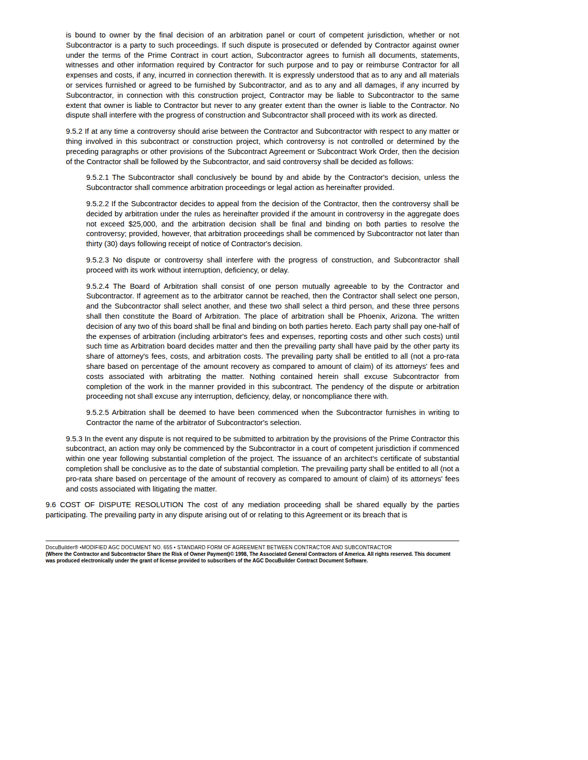is bound to owner by the final decision of an arbitration panel or court of competent jurisdiction, whether or not Subcontractor is a party to such proceedings. If such dispute is prosecuted or defended by Contractor against owner under the terms of the Prime Contract in court action, Subcontractor agrees to furnish all documents, statements, witnesses and other information required by Contractor for such purpose and to pay or reimburse Contractor for all expenses and costs, if any, incurred in connection therewith. It is expressly understood that as to any and all materials or services furnished or agreed to be furnished by Subcontractor, and as to any and all damages, if any incurred by Subcontractor, in connection with this construction project, Contractor may be liable to Subcontractor to the same extent that owner is liable to Contractor but never to any greater extent than the owner is liable to the Contractor. No dispute shall interfere with the progress of construction and Subcontractor shall proceed with its work as directed.
9.5.2 If at any time a controversy should arise between the Contractor and Subcontractor with respect to any matter or thing involved in this subcontract or construction project, which controversy is not controlled or determined by the preceding paragraphs or other provisions of the Subcontract Agreement or Subcontract Work Order, then the decision of the Contractor shall be followed by the Subcontractor, and said controversy shall be decided as follows:
9.5.2.1 The Subcontractor shall conclusively be bound by and abide by the Contractor's decision, unless the Subcontractor shall commence arbitration proceedings or legal action as hereinafter provided.
9.5.2.2 If the Subcontractor decides to appeal from the decision of the Contractor, then the controversy shall be decided by arbitration under the rules as hereinafter provided if the amount in controversy in the aggregate does not exceed $25,000, and the arbitration decision shall be final and binding on both parties to resolve the controversy; provided, however, that arbitration proceedings shall be commenced by Subcontractor not later than thirty (30) days following receipt of notice of Contractor's decision.
9.5.2.3 No dispute or controversy shall interfere with the progress of construction, and Subcontractor shall proceed with its work without interruption, deficiency, or delay.
9.5.2.4 The Board of Arbitration shall consist of one person mutually agreeable to by the Contractor and Subcontractor. If agreement as to the arbitrator cannot be reached, then the Contractor shall select one person, and the Subcontractor shall select another, and these two shall select a third person, and these three persons shall then constitute the Board of Arbitration. The place of arbitration shall be Phoenix, Arizona. The written decision of any two of this board shall be final and binding on both parties hereto. Each party shall pay one-half of the expenses of arbitration (including arbitrator's fees and expenses, reporting costs and other such costs) until such time as Arbitration board decides matter and then the prevailing party shall have paid by the other party its share of attorney's fees, costs, and arbitration costs. The prevailing party shall be entitled to all (not a pro-rata share based on percentage of the amount recovery as compared to amount of claim) of its attorneys' fees and costs associated with arbitrating the matter. Nothing contained herein shall excuse Subcontractor from completion of the work in the manner provided in this subcontract. The pendency of the dispute or arbitration proceeding not shall excuse any interruption, deficiency, delay, or noncompliance there with.
9.5.2.5 Arbitration shall be deemed to have been commenced when the Subcontractor furnishes in writing to Contractor the name of the arbitrator of Subcontractor's selection.
9.5.3 In the event any dispute is not required to be submitted to arbitration by the provisions of the Prime Contractor this subcontract, an action may only be commenced by the Subcontractor in a court of competent jurisdiction if commenced within one year following substantial completion of the project. The issuance of an architect's certificate of substantial completion shall be conclusive as to the date of substantial completion. The prevailing party shall be entitled to all (not a pro-rata share based on percentage of the amount of recovery as compared to amount of claim) of its attorneys' fees and costs associated with litigating the matter.
9.6 COST OF DISPUTE RESOLUTION The cost of any mediation proceeding shall be shared equally by the parties participating. The prevailing party in any dispute arising out of or relating to this Agreement or its breach that is
DocuBuilder® •MODIFIED AGC DOCUMENT NO. 655 • STANDARD FORM OF AGREEMENT BETWEEN CONTRACTOR AND SUBCONTRACTOR
(Where the Contractor and Subcontractor Share the Risk of Owner Payment}© 1998, The Associated General Contractors of America. All rights reserved. This document was produced electronically under the grant of license provided tο subscribers of the AGC DocuBuilder Contract Document Software.